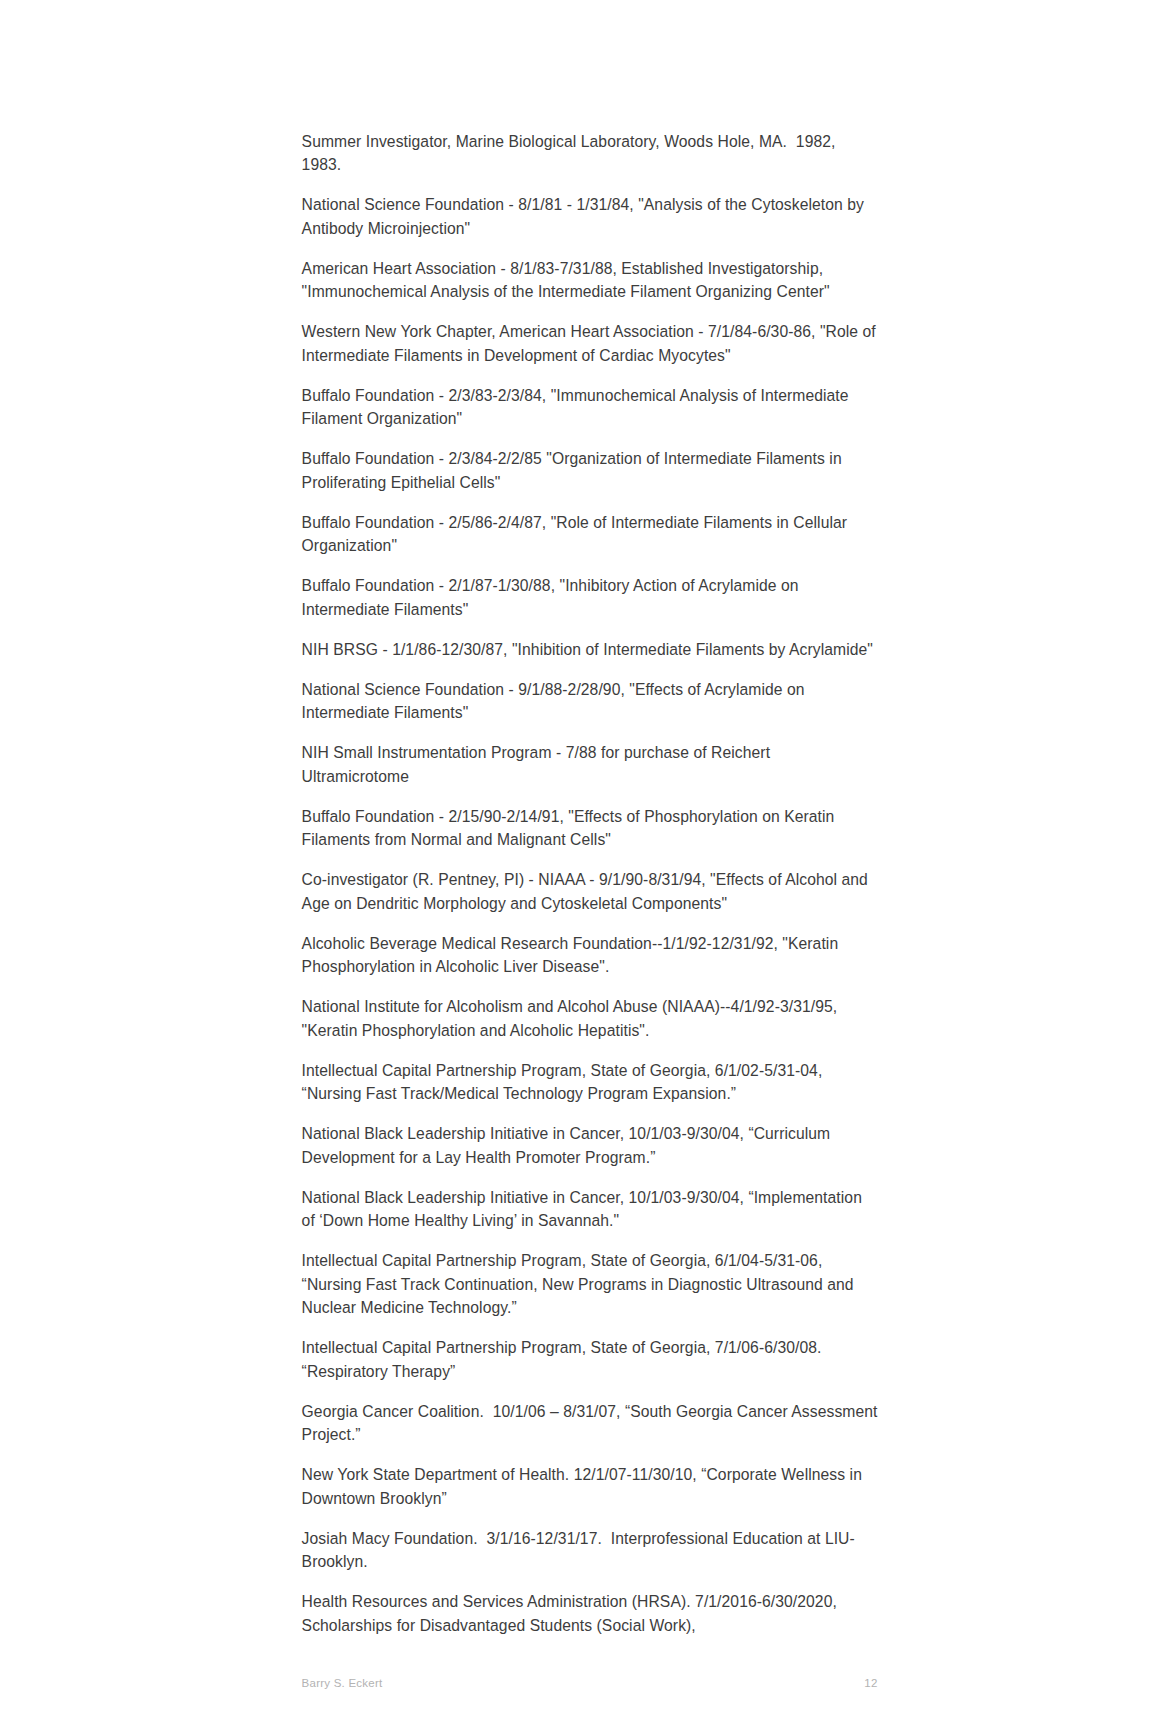Summer Investigator, Marine Biological Laboratory, Woods Hole, MA. 1982, 1983.
National Science Foundation - 8/1/81 - 1/31/84, "Analysis of the Cytoskeleton by Antibody Microinjection"
American Heart Association - 8/1/83-7/31/88, Established Investigatorship, "Immunochemical Analysis of the Intermediate Filament Organizing Center"
Western New York Chapter, American Heart Association - 7/1/84-6/30-86, "Role of Intermediate Filaments in Development of Cardiac Myocytes"
Buffalo Foundation - 2/3/83-2/3/84, "Immunochemical Analysis of Intermediate Filament Organization"
Buffalo Foundation - 2/3/84-2/2/85 "Organization of Intermediate Filaments in Proliferating Epithelial Cells"
Buffalo Foundation - 2/5/86-2/4/87, "Role of Intermediate Filaments in Cellular Organization"
Buffalo Foundation - 2/1/87-1/30/88, "Inhibitory Action of Acrylamide on Intermediate Filaments"
NIH BRSG - 1/1/86-12/30/87, "Inhibition of Intermediate Filaments by Acrylamide"
National Science Foundation - 9/1/88-2/28/90, "Effects of Acrylamide on Intermediate Filaments"
NIH Small Instrumentation Program - 7/88 for purchase of Reichert Ultramicrotome
Buffalo Foundation - 2/15/90-2/14/91, "Effects of Phosphorylation on Keratin Filaments from Normal and Malignant Cells"
Co-investigator (R. Pentney, PI) - NIAAA - 9/1/90-8/31/94, "Effects of Alcohol and Age on Dendritic Morphology and Cytoskeletal Components"
Alcoholic Beverage Medical Research Foundation--1/1/92-12/31/92, "Keratin Phosphorylation in Alcoholic Liver Disease".
National Institute for Alcoholism and Alcohol Abuse (NIAAA)--4/1/92-3/31/95, "Keratin Phosphorylation and Alcoholic Hepatitis".
Intellectual Capital Partnership Program, State of Georgia, 6/1/02-5/31-04, “Nursing Fast Track/Medical Technology Program Expansion.”
National Black Leadership Initiative in Cancer, 10/1/03-9/30/04, “Curriculum Development for a Lay Health Promoter Program.”
National Black Leadership Initiative in Cancer, 10/1/03-9/30/04, “Implementation of ‘Down Home Healthy Living’ in Savannah."
Intellectual Capital Partnership Program, State of Georgia, 6/1/04-5/31-06, “Nursing Fast Track Continuation, New Programs in Diagnostic Ultrasound and Nuclear Medicine Technology.”
Intellectual Capital Partnership Program, State of Georgia, 7/1/06-6/30/08. “Respiratory Therapy”
Georgia Cancer Coalition. 10/1/06 – 8/31/07, “South Georgia Cancer Assessment Project.”
New York State Department of Health. 12/1/07-11/30/10, “Corporate Wellness in Downtown Brooklyn”
Josiah Macy Foundation. 3/1/16-12/31/17. Interprofessional Education at LIU-Brooklyn.
Health Resources and Services Administration (HRSA). 7/1/2016-6/30/2020, Scholarships for Disadvantaged Students (Social Work),
Barry S. Eckert 12